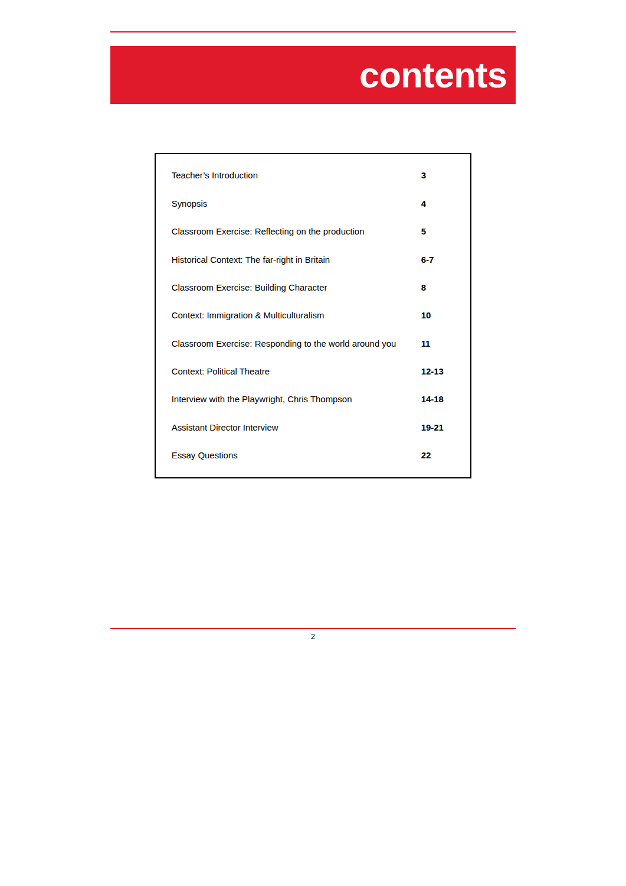contents
| Teacher’s Introduction | 3 |
| Synopsis | 4 |
| Classroom Exercise: Reflecting on the production | 5 |
| Historical Context: The far-right in Britain | 6-7 |
| Classroom Exercise: Building Character | 8 |
| Context: Immigration & Multiculturalism | 10 |
| Classroom Exercise: Responding to the world around you | 11 |
| Context: Political Theatre | 12-13 |
| Interview with the Playwright, Chris Thompson | 14-18 |
| Assistant Director Interview | 19-21 |
| Essay Questions | 22 |
2